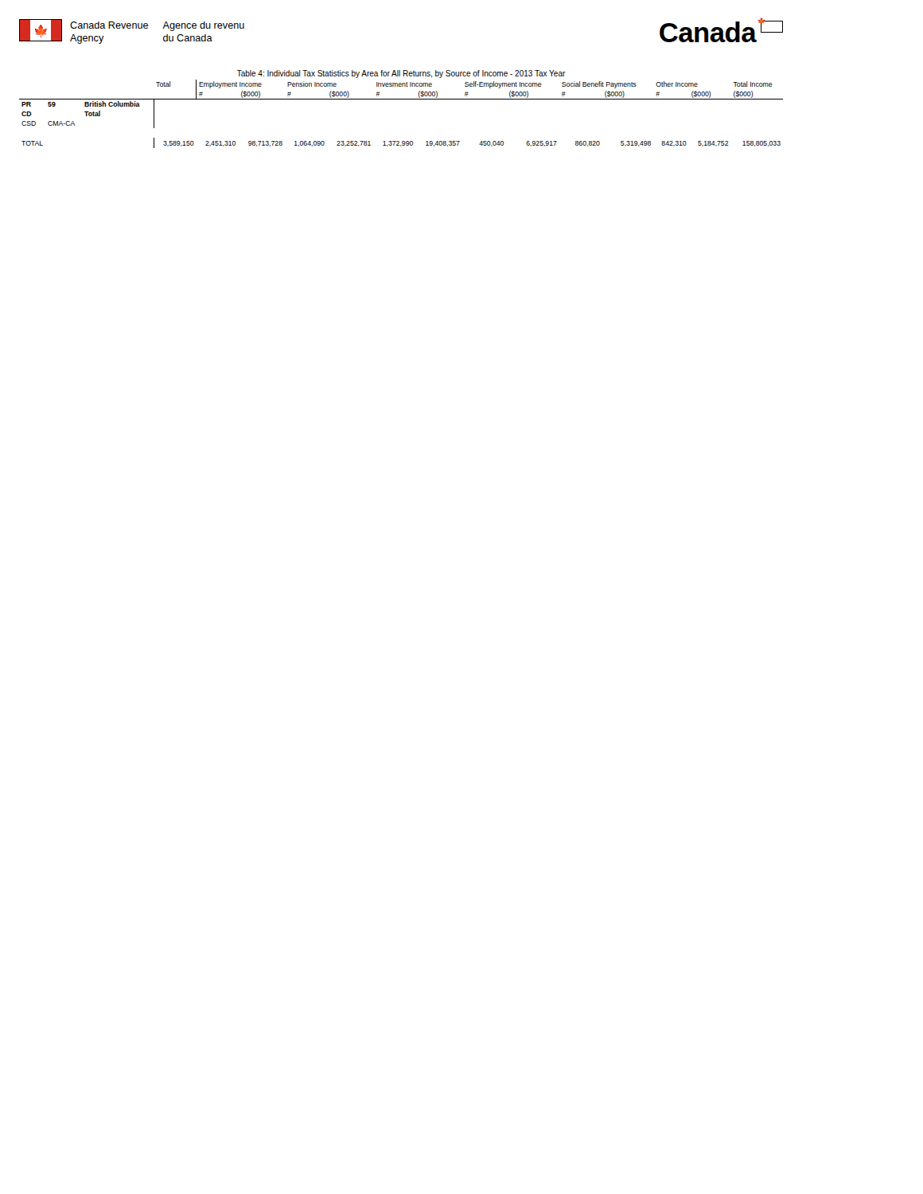🍁
Canada Revenue Agency
Agence du revenu du Canada
Canada🍁
Table 4: Individual Tax Statistics by Area for All Returns, by Source of Income - 2013 Tax Year
| | Total | Employment Income | Pension Income | Invesment Income | Self-Employment Income | Social Benefit Payments | Other Income | Total Income |
| --- | --- | --- | --- | --- | --- | --- | --- | --- |
| # | ($000) | # | ($000) | # | ($000) | # | ($000) | # | ($000) | # | ($000) | ($000) |
| PR | 59 | British Columbia | | |
| CD | | Total | | |
| CSD | CMA-CA | | | |
| TOTAL | | | 3,589,150 | 2,451,310 | 98,713,728 | 1,064,090 | 23,252,781 | 1,372,990 | 19,408,357 | 450,040 | 6,925,917 | 860,820 | 5,319,498 | 842,310 | 5,184,752 | 158,805,033 |